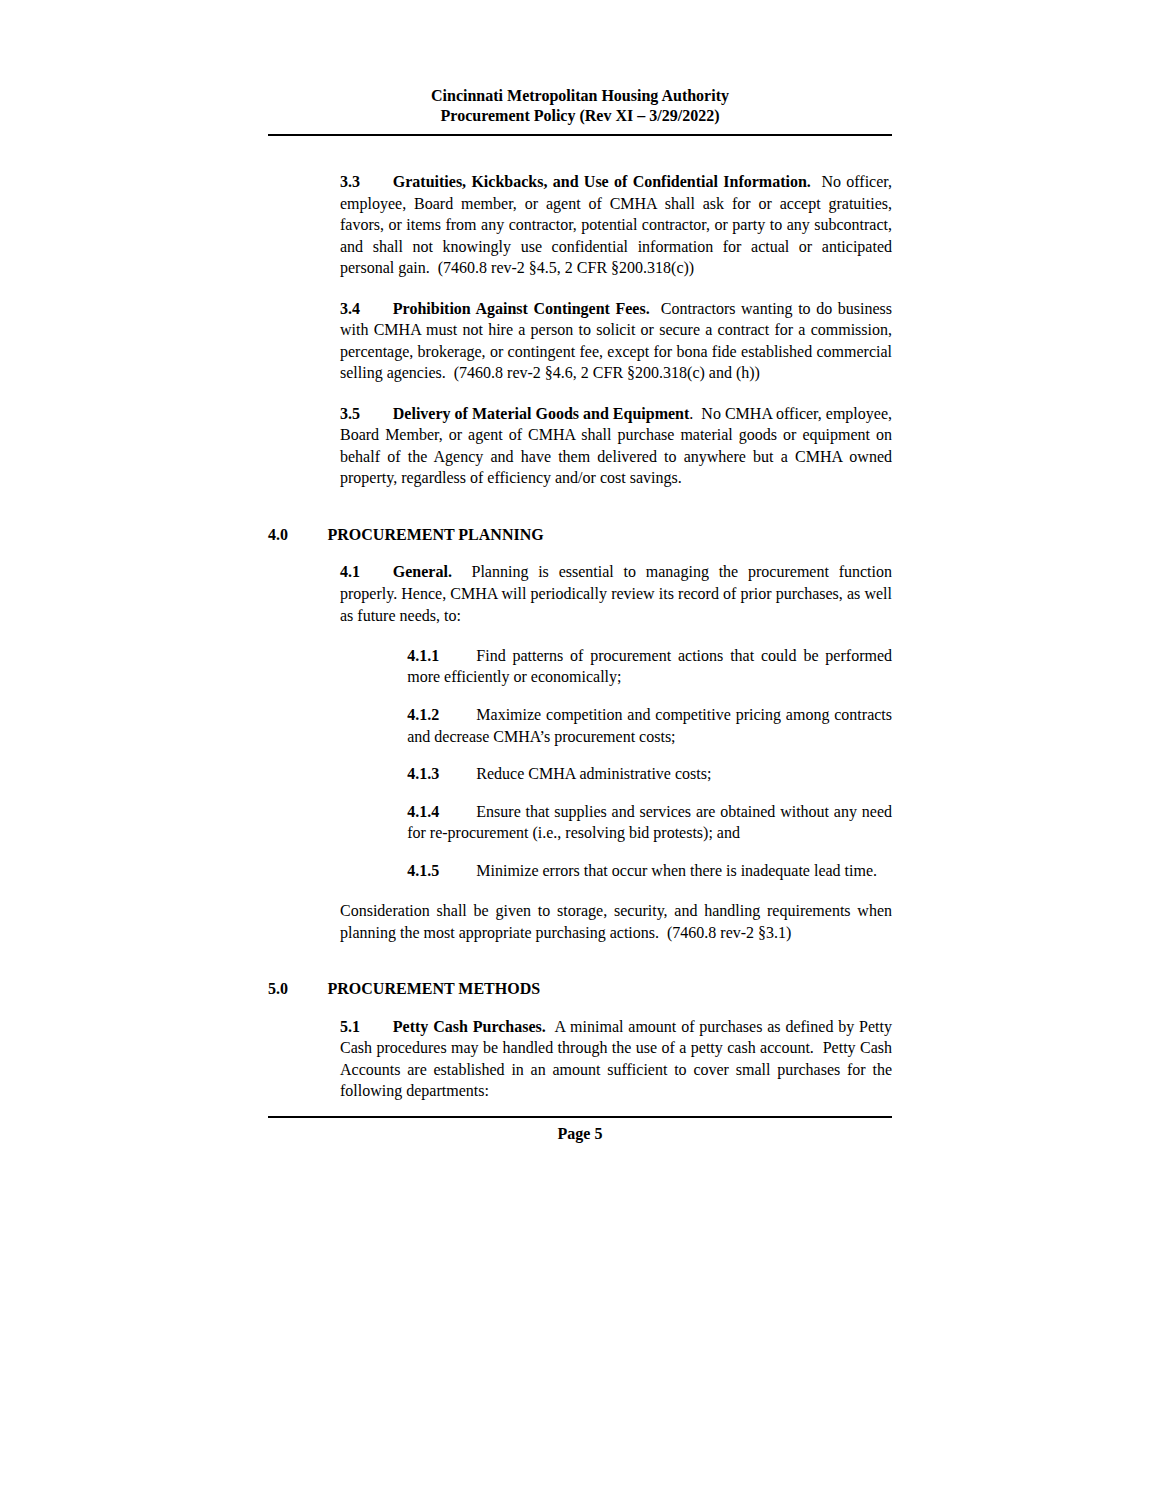Cincinnati Metropolitan Housing Authority
Procurement Policy (Rev XI – 3/29/2022)
3.3 Gratuities, Kickbacks, and Use of Confidential Information. No officer, employee, Board member, or agent of CMHA shall ask for or accept gratuities, favors, or items from any contractor, potential contractor, or party to any subcontract, and shall not knowingly use confidential information for actual or anticipated personal gain. (7460.8 rev-2 §4.5, 2 CFR §200.318(c))
3.4 Prohibition Against Contingent Fees. Contractors wanting to do business with CMHA must not hire a person to solicit or secure a contract for a commission, percentage, brokerage, or contingent fee, except for bona fide established commercial selling agencies. (7460.8 rev-2 §4.6, 2 CFR §200.318(c) and (h))
3.5 Delivery of Material Goods and Equipment. No CMHA officer, employee, Board Member, or agent of CMHA shall purchase material goods or equipment on behalf of the Agency and have them delivered to anywhere but a CMHA owned property, regardless of efficiency and/or cost savings.
4.0 Procurement Planning
4.1 General. Planning is essential to managing the procurement function properly. Hence, CMHA will periodically review its record of prior purchases, as well as future needs, to:
4.1.1 Find patterns of procurement actions that could be performed more efficiently or economically;
4.1.2 Maximize competition and competitive pricing among contracts and decrease CMHA’s procurement costs;
4.1.3 Reduce CMHA administrative costs;
4.1.4 Ensure that supplies and services are obtained without any need for re-procurement (i.e., resolving bid protests); and
4.1.5 Minimize errors that occur when there is inadequate lead time.
Consideration shall be given to storage, security, and handling requirements when planning the most appropriate purchasing actions. (7460.8 rev-2 §3.1)
5.0 Procurement Methods
5.1 Petty Cash Purchases. A minimal amount of purchases as defined by Petty Cash procedures may be handled through the use of a petty cash account. Petty Cash Accounts are established in an amount sufficient to cover small purchases for the following departments:
Page 5